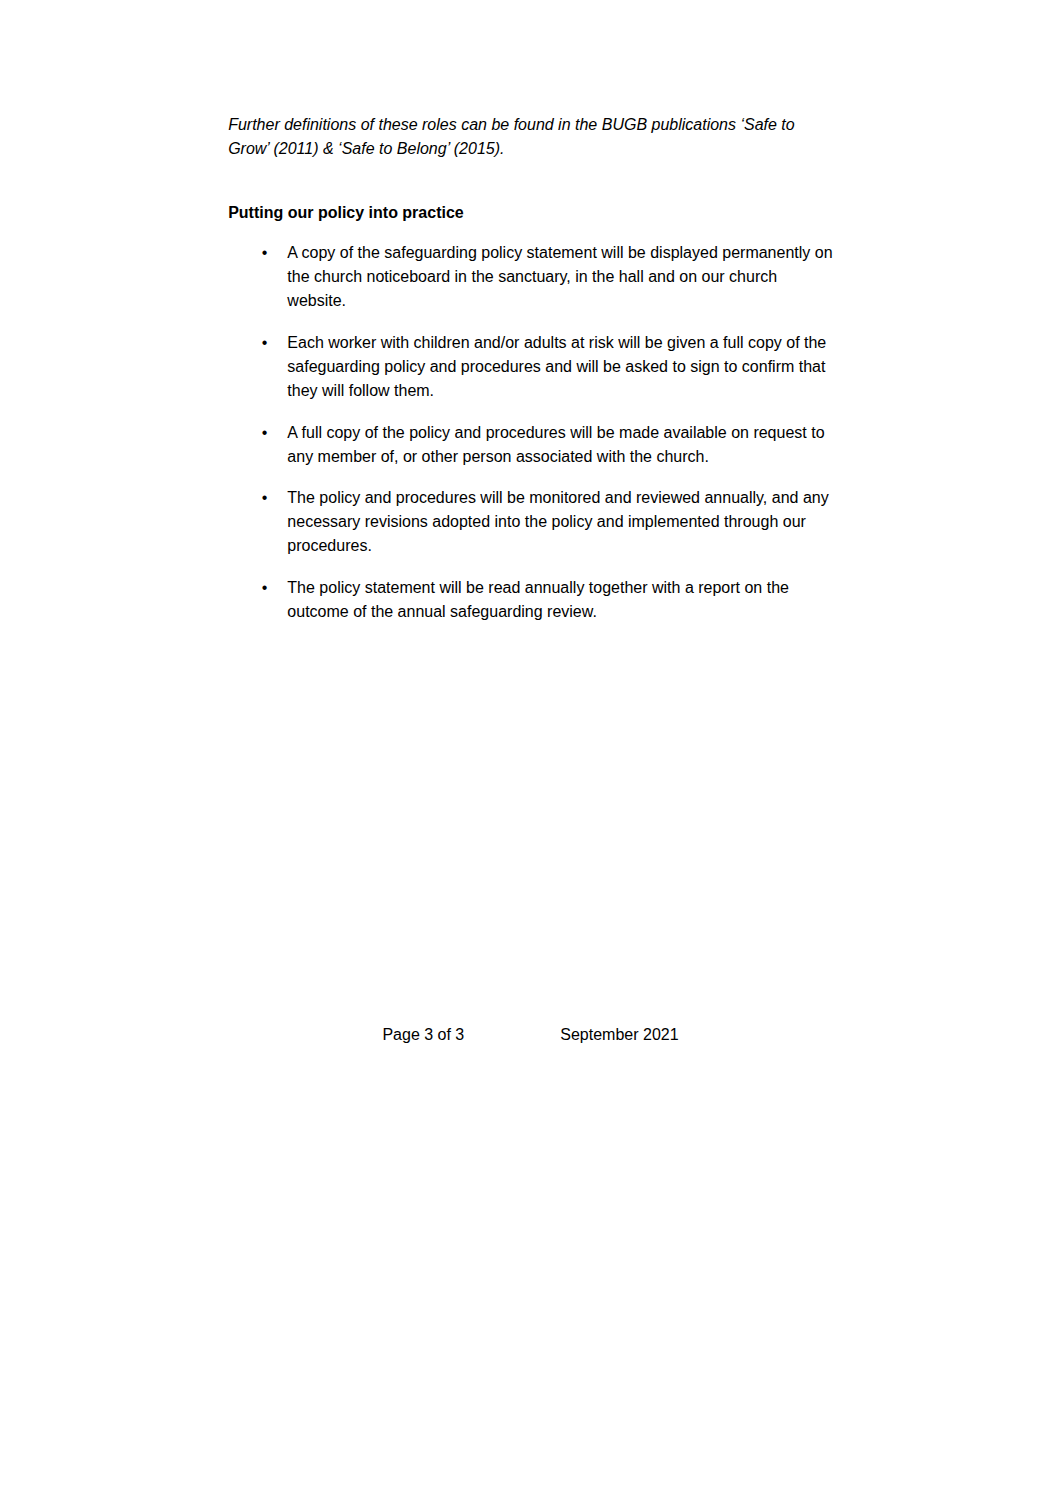Further definitions of these roles can be found in the BUGB publications ‘Safe to Grow’ (2011) & ‘Safe to Belong’ (2015).
Putting our policy into practice
A copy of the safeguarding policy statement will be displayed permanently on the church noticeboard in the sanctuary, in the hall and on our church website.
Each worker with children and/or adults at risk will be given a full copy of the safeguarding policy and procedures and will be asked to sign to confirm that they will follow them.
A full copy of the policy and procedures will be made available on request to any member of, or other person associated with the church.
The policy and procedures will be monitored and reviewed annually, and any necessary revisions adopted into the policy and implemented through our procedures.
The policy statement will be read annually together with a report on the outcome of the annual safeguarding review.
Page 3 of 3 September 2021